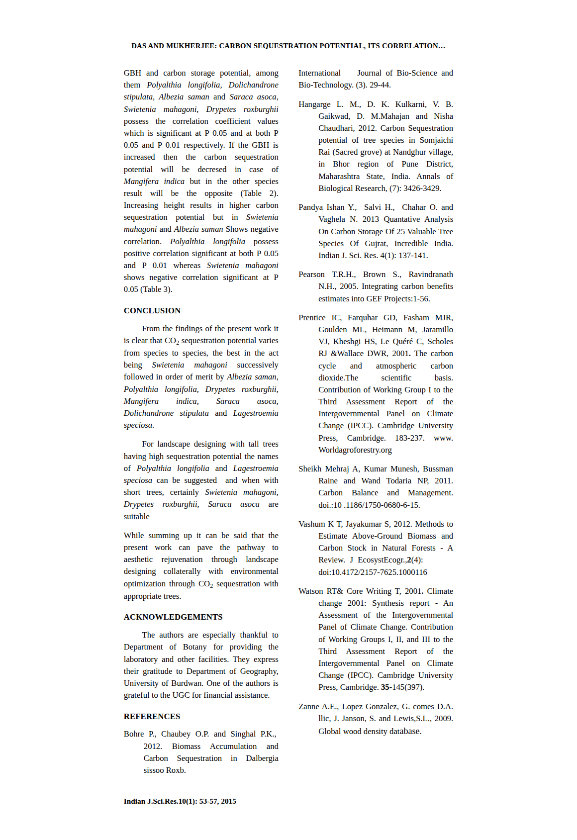DAS AND MUKHERJEE: CARBON SEQUESTRATION POTENTIAL, ITS CORRELATION…
GBH and carbon storage potential, among them Polyalthia longifolia, Dolichandrone stipulata, Albezia saman and Saraca asoca, Swietenia mahagoni, Drypetes roxburghii possess the correlation coefficient values which is significant at P 0.05 and at both P 0.05 and P 0.01 respectively. If the GBH is increased then the carbon sequestration potential will be decresed in case of Mangifera indica but in the other species result will be the opposite (Table 2). Increasing height results in higher carbon sequestration potential but in Swietenia mahagoni and Albezia saman Shows negative correlation. Polyalthia longifolia possess positive correlation significant at both P 0.05 and P 0.01 whereas Swietenia mahagoni shows negative correlation significant at P 0.05 (Table 3).
Conclusion
From the findings of the present work it is clear that CO2 sequestration potential varies from species to species, the best in the act being Swietenia mahagoni successively followed in order of merit by Albezia saman, Polyalthia longifolia, Drypetes roxburghii, Mangifera indica, Saraca asoca, Dolichandrone stipulata and Lagestroemia speciosa.
For landscape designing with tall trees having high sequestration potential the names of Polyalthia longifolia and Lagestroemia speciosa can be suggested and when with short trees, certainly Swietenia mahagoni, Drypetes roxburghii, Saraca asoca are suitable
While summing up it can be said that the present work can pave the pathway to aesthetic rejuvenation through landscape designing collaterally with environmental optimization through CO2 sequestration with appropriate trees.
Acknowledgements
The authors are especially thankful to Department of Botany for providing the laboratory and other facilities. They express their gratitude to Department of Geography, University of Burdwan. One of the authors is grateful to the UGC for financial assistance.
References
Bohre P., Chaubey O.P. and Singhal P.K., 2012. Biomass Accumulation and Carbon Sequestration in Dalbergia sissoo Roxb.
International Journal of Bio-Science and Bio-Technology. (3). 29-44.
Hangarge L. M., D. K. Kulkarni, V. B. Gaikwad, D. M.Mahajan and Nisha Chaudhari, 2012. Carbon Sequestration potential of tree species in Somjaichi Rai (Sacred grove) at Nandghur village, in Bhor region of Pune District, Maharashtra State, India. Annals of Biological Research, (7): 3426-3429.
Pandya Ishan Y., Salvi H., Chahar O. and Vaghela N. 2013 Quantative Analysis On Carbon Storage Of 25 Valuable Tree Species Of Gujrat, Incredible India. Indian J. Sci. Res. 4(1): 137-141.
Pearson T.R.H., Brown S., Ravindranath N.H., 2005. Integrating carbon benefits estimates into GEF Projects:1-56.
Prentice IC, Farquhar GD, Fasham MJR, Goulden ML, Heimann M, Jaramillo VJ, Kheshgi HS, Le Quéré C, Scholes RJ &Wallace DWR, 2001. The carbon cycle and atmospheric carbon dioxide.The scientific basis. Contribution of Working Group I to the Third Assessment Report of the Intergovernmental Panel on Climate Change (IPCC). Cambridge University Press, Cambridge. 183-237. www. Worldagroforestry.org
Sheikh Mehraj A, Kumar Munesh, Bussman Raine and Wand Todaria NP, 2011. Carbon Balance and Management. doi.:10 .1186/1750-0680-6-15.
Vashum K T, Jayakumar S, 2012. Methods to Estimate Above-Ground Biomass and Carbon Stock in Natural Forests - A Review. J EcosystEcogr.,2(4): doi:10.4172/2157-7625.1000116
Watson RT& Core Writing T, 2001. Climate change 2001: Synthesis report - An Assessment of the Intergovernmental Panel of Climate Change. Contribution of Working Groups I, II, and III to the Third Assessment Report of the Intergovernmental Panel on Climate Change (IPCC). Cambridge University Press, Cambridge. 35-145(397).
Zanne A.E., Lopez Gonzalez, G. comes D.A. llic, J. Janson, S. and Lewis,S.L., 2009. Global wood density database.
Indian J.Sci.Res.10(1): 53-57, 2015